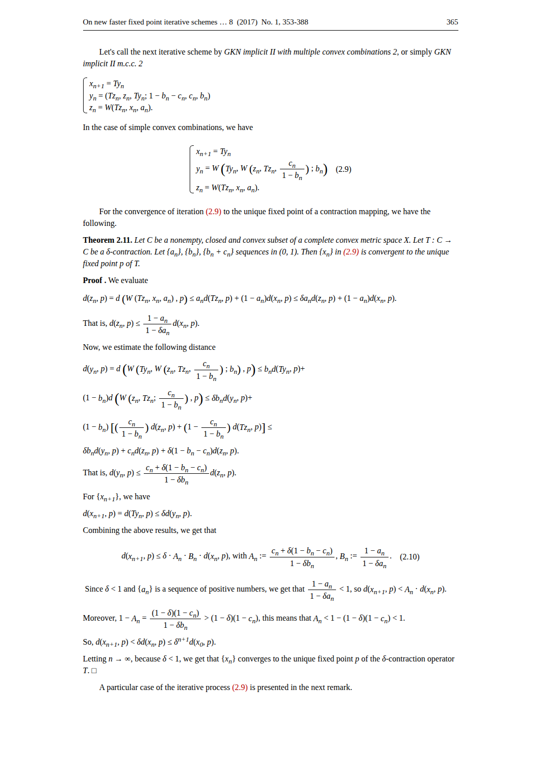On new faster fixed point iterative schemes … 8 (2017) No. 1, 353-388 365
Let's call the next iterative scheme by GKN implicit II with multiple convex combinations 2, or simply GKN implicit II m.c.c. 2
xn+1 = Tyn yn = (Tzn, zn, Tyn; 1 − bn − cn, cn, bn) zn = W(Tzn, xn, an).
In the case of simple convex combinations, we have
xn+1 = Tyn yn = W (Tyn, W (zn, Tzn, cn 1 − bn) ; bn) zn = W(Tzn, xn, an).
(2.9)
For the convergence of iteration (2.9) to the unique fixed point of a contraction mapping, we have the following.
Theorem 2.11. Let C be a nonempty, closed and convex subset of a complete convex metric space X. Let T : C → C be a δ-contraction. Let {an}, {bn}, {bn + cn} sequences in (0, 1). Then {xn} in (2.9) is convergent to the unique fixed point p of T.
Proof . We evaluate
d(zn, p) = d (W (Tzn, xn, an) , p) ≤ and(Tzn, p) + (1 − an)d(xn, p) ≤ δand(zn, p) + (1 − an)d(xn, p).
That is, d(zn, p) ≤ 1 − an 1 − δan d(xn, p).
Now, we estimate the following distance
d(yn, p) = d (W (Tyn, W (zn, Tzn, cn 1 − bn) ; bn) , p) ≤ bnd(Tyn, p)+
(1 − bn)d (W (zn, Tzn; cn 1 − bn) , p) ≤ δbnd(yn, p)+
(1 − bn) [(cn 1 − bn) d(zn, p) + (1 − cn 1 − bn) d(Tzn, p)] ≤
δbnd(yn, p) + cnd(zn, p) + δ(1 − bn − cn)d(zn, p).
That is, d(yn, p) ≤ cn + δ(1 − bn − cn) 1 − δbn d(zn, p).
For {xn+1}, we have
d(xn+1, p) = d(Tyn, p) ≤ δd(yn, p).
Combining the above results, we get that
d(xn+1, p) ≤ δ · An · Bn · d(xn, p), with An := cn + δ(1 − bn − cn) 1 − δbn, Bn := 1 − an 1 − δan.
(2.10)
Since δ < 1 and {an} is a sequence of positive numbers, we get that 1 − an 1 − δan < 1, so d(xn+1, p) < An · d(xn, p).
Moreover, 1 − An = (1 − δ)(1 − cn) 1 − δbn > (1 − δ)(1 − cn), this means that An < 1 − (1 − δ)(1 − cn) < 1.
So, d(xn+1, p) < δd(xn, p) ≤ δn+1d(x0, p).
Letting n → ∞, because δ < 1, we get that {xn} converges to the unique fixed point p of the δ-contraction operator T. □
A particular case of the iterative process (2.9) is presented in the next remark.